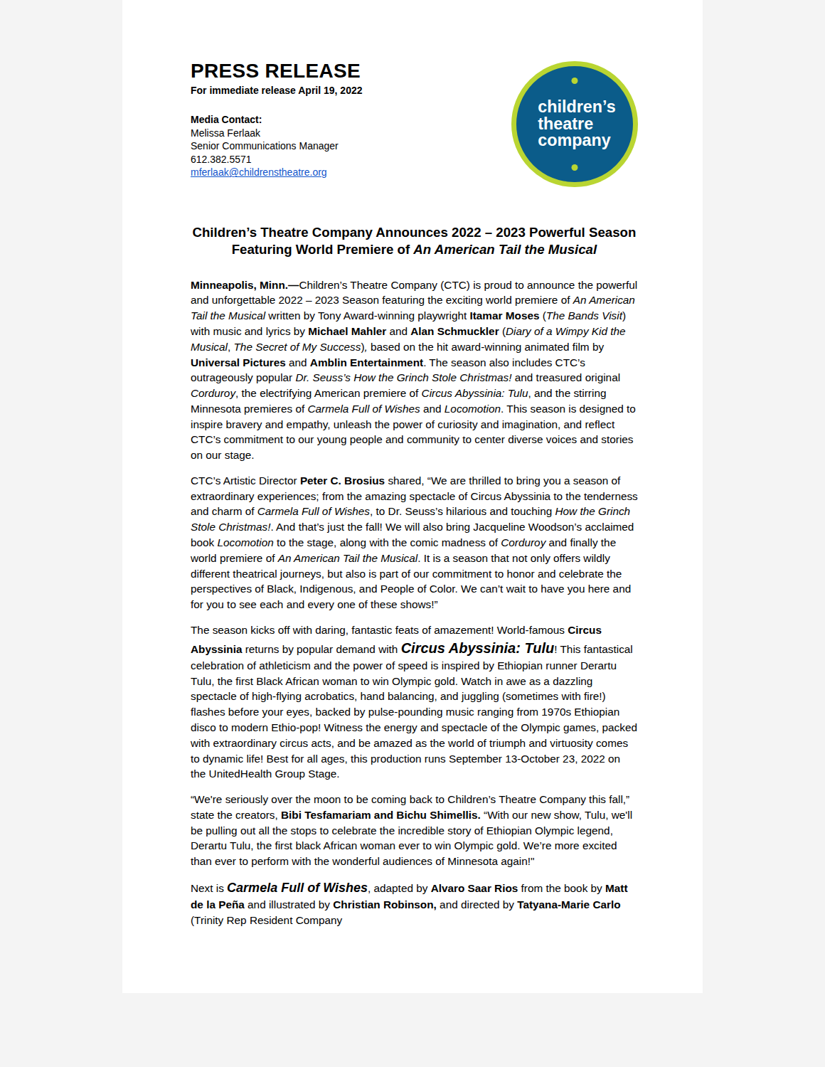PRESS RELEASE
For immediate release April 19, 2022
Media Contact: Melissa Ferlaak
Senior Communications Manager
612.382.5571
mferlaak@childrenstheatre.org
children’s theatre company
Children’s Theatre Company Announces 2022 – 2023 Powerful Season
Featuring World Premiere of An American Tail the Musical
Minneapolis, Minn.—Children’s Theatre Company (CTC) is proud to announce the powerful and unforgettable 2022 – 2023 Season featuring the exciting world premiere of An American Tail the Musical written by Tony Award-winning playwright Itamar Moses (The Bands Visit) with music and lyrics by Michael Mahler and Alan Schmuckler (Diary of a Wimpy Kid the Musical, The Secret of My Success), based on the hit award-winning animated film by Universal Pictures and Amblin Entertainment. The season also includes CTC’s outrageously popular Dr. Seuss’s How the Grinch Stole Christmas! and treasured original Corduroy, the electrifying American premiere of Circus Abyssinia: Tulu, and the stirring Minnesota premieres of Carmela Full of Wishes and Locomotion. This season is designed to inspire bravery and empathy, unleash the power of curiosity and imagination, and reflect CTC’s commitment to our young people and community to center diverse voices and stories on our stage.
CTC’s Artistic Director Peter C. Brosius shared, “We are thrilled to bring you a season of extraordinary experiences; from the amazing spectacle of Circus Abyssinia to the tenderness and charm of Carmela Full of Wishes, to Dr. Seuss’s hilarious and touching How the Grinch Stole Christmas!. And that’s just the fall! We will also bring Jacqueline Woodson’s acclaimed book Locomotion to the stage, along with the comic madness of Corduroy and finally the world premiere of An American Tail the Musical. It is a season that not only offers wildly different theatrical journeys, but also is part of our commitment to honor and celebrate the perspectives of Black, Indigenous, and People of Color. We can’t wait to have you here and for you to see each and every one of these shows!”
The season kicks off with daring, fantastic feats of amazement! World-famous Circus Abyssinia returns by popular demand with Circus Abyssinia: Tulu! This fantastical celebration of athleticism and the power of speed is inspired by Ethiopian runner Derartu Tulu, the first Black African woman to win Olympic gold. Watch in awe as a dazzling spectacle of high-flying acrobatics, hand balancing, and juggling (sometimes with fire!) flashes before your eyes, backed by pulse-pounding music ranging from 1970s Ethiopian disco to modern Ethio-pop! Witness the energy and spectacle of the Olympic games, packed with extraordinary circus acts, and be amazed as the world of triumph and virtuosity comes to dynamic life! Best for all ages, this production runs September 13-October 23, 2022 on the UnitedHealth Group Stage.
“We're seriously over the moon to be coming back to Children’s Theatre Company this fall,” state the creators, Bibi Tesfamariam and Bichu Shimellis. “With our new show, Tulu, we'll be pulling out all the stops to celebrate the incredible story of Ethiopian Olympic legend, Derartu Tulu, the first black African woman ever to win Olympic gold. We’re more excited than ever to perform with the wonderful audiences of Minnesota again!"
Next is Carmela Full of Wishes, adapted by Alvaro Saar Rios from the book by Matt de la Peña and illustrated by Christian Robinson, and directed by Tatyana-Marie Carlo (Trinity Rep Resident Company